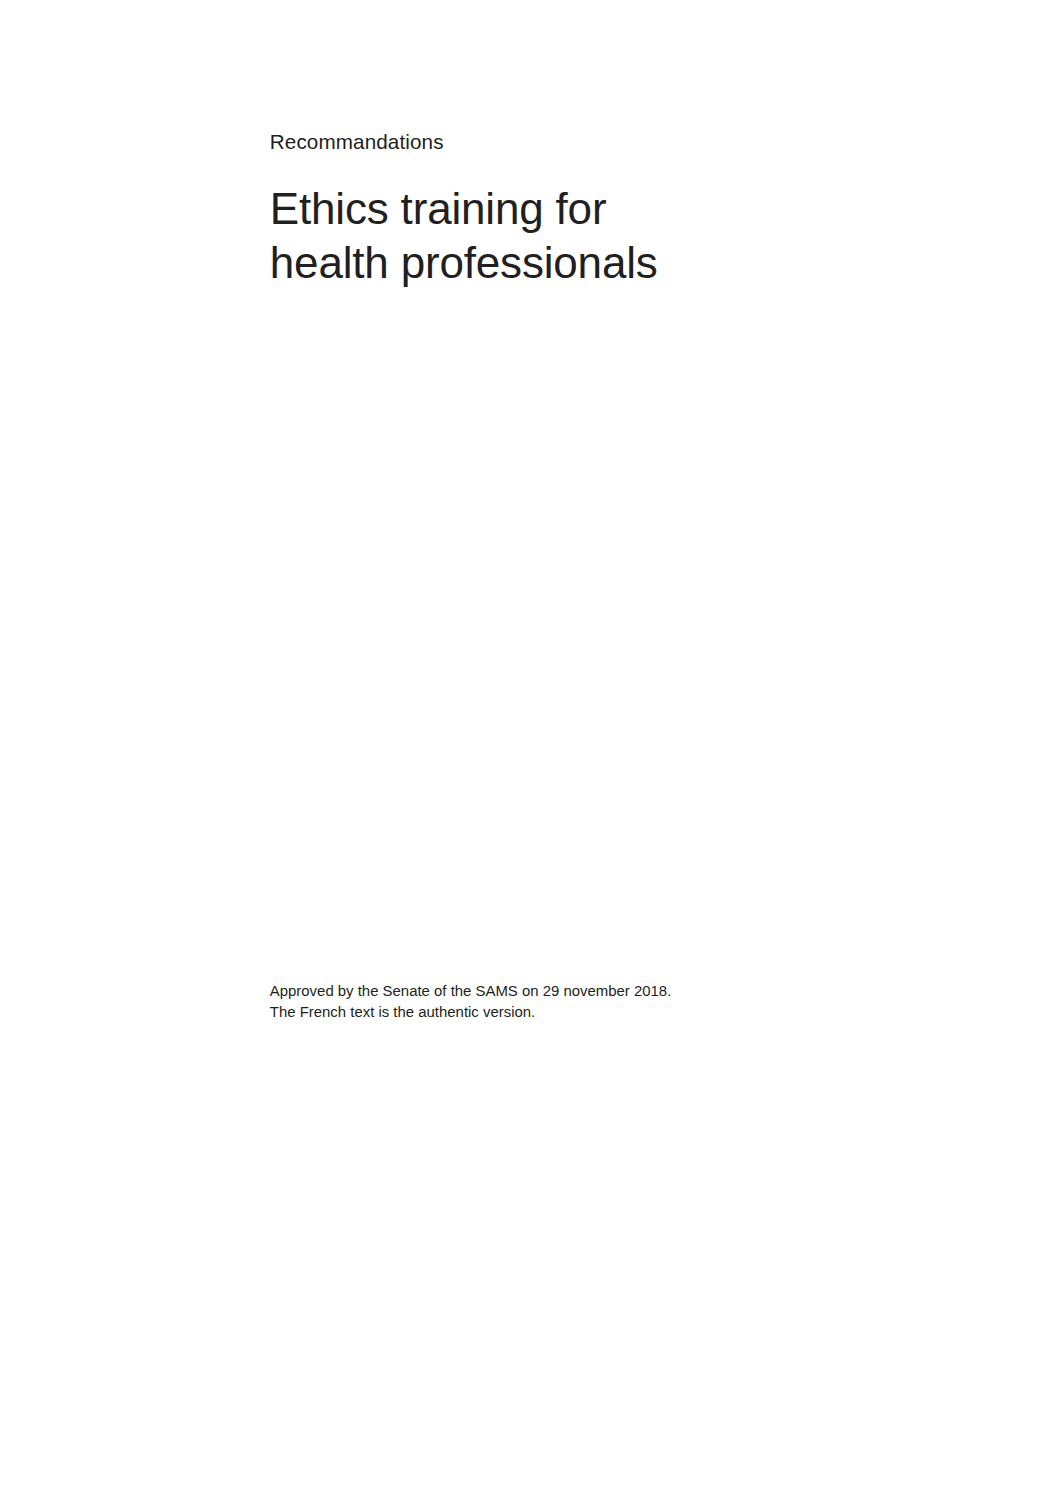Recommandations
Ethics training for
health professionals
Approved by the Senate of the SAMS on 29 november 2018.
The French text is the authentic version.